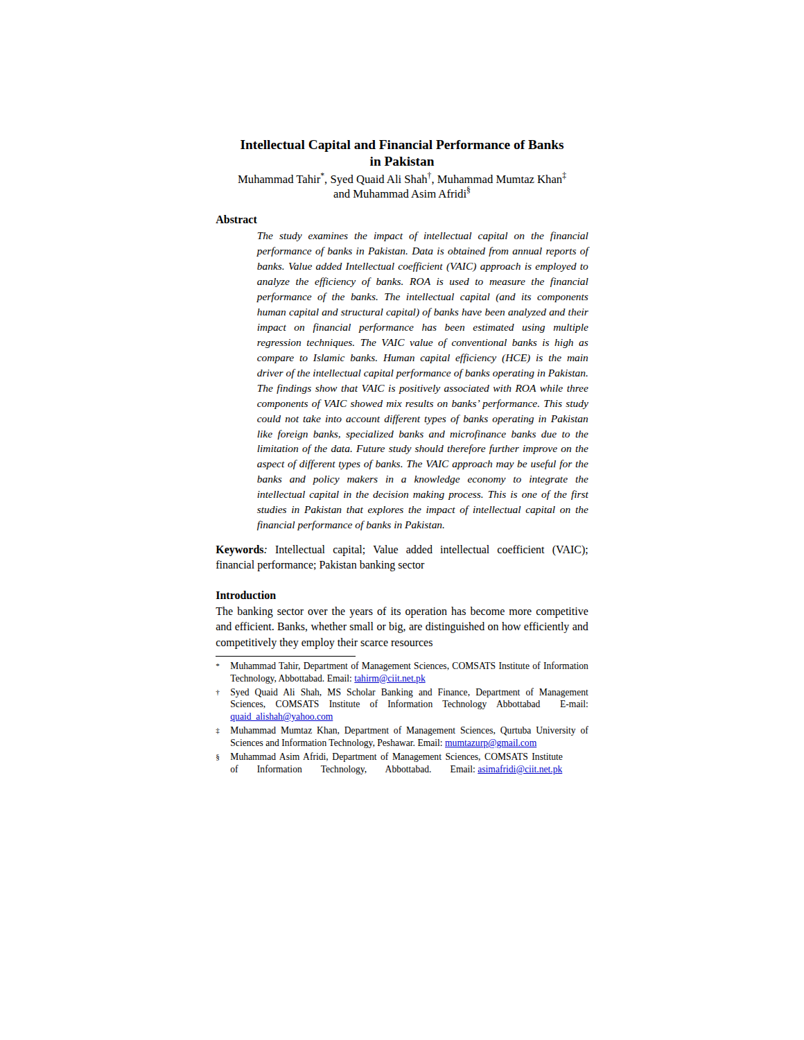Intellectual Capital and Financial Performance of Banks
in Pakistan
Muhammad Tahir*, Syed Quaid Ali Shah†, Muhammad Mumtaz Khan‡
and Muhammad Asim Afridi§
Abstract
The study examines the impact of intellectual capital on the financial performance of banks in Pakistan. Data is obtained from annual reports of banks. Value added Intellectual coefficient (VAIC) approach is employed to analyze the efficiency of banks. ROA is used to measure the financial performance of the banks. The intellectual capital (and its components human capital and structural capital) of banks have been analyzed and their impact on financial performance has been estimated using multiple regression techniques. The VAIC value of conventional banks is high as compare to Islamic banks. Human capital efficiency (HCE) is the main driver of the intellectual capital performance of banks operating in Pakistan. The findings show that VAIC is positively associated with ROA while three components of VAIC showed mix results on banks’ performance. This study could not take into account different types of banks operating in Pakistan like foreign banks, specialized banks and microfinance banks due to the limitation of the data. Future study should therefore further improve on the aspect of different types of banks. The VAIC approach may be useful for the banks and policy makers in a knowledge economy to integrate the intellectual capital in the decision making process. This is one of the first studies in Pakistan that explores the impact of intellectual capital on the financial performance of banks in Pakistan.
Keywords: Intellectual capital; Value added intellectual coefficient (VAIC); financial performance; Pakistan banking sector
Introduction
The banking sector over the years of its operation has become more competitive and efficient. Banks, whether small or big, are distinguished on how efficiently and competitively they employ their scarce resources
*
Muhammad Tahir, Department of Management Sciences, COMSATS Institute of Information Technology, Abbottabad. Email: tahirm@ciit.net.pk
†
Syed Quaid Ali Shah, MS Scholar Banking and Finance, Department of Management Sciences, COMSATS Institute of Information Technology Abbottabad E-mail: quaid_alishah@yahoo.com
‡
Muhammad Mumtaz Khan, Department of Management Sciences, Qurtuba University of Sciences and Information Technology, Peshawar. Email: mumtazurp@gmail.com
§
Muhammad Asim Afridi, Department of Management Sciences, COMSATS Institute of Information Technology, Abbottabad. Email: asimafridi@ciit.net.pk